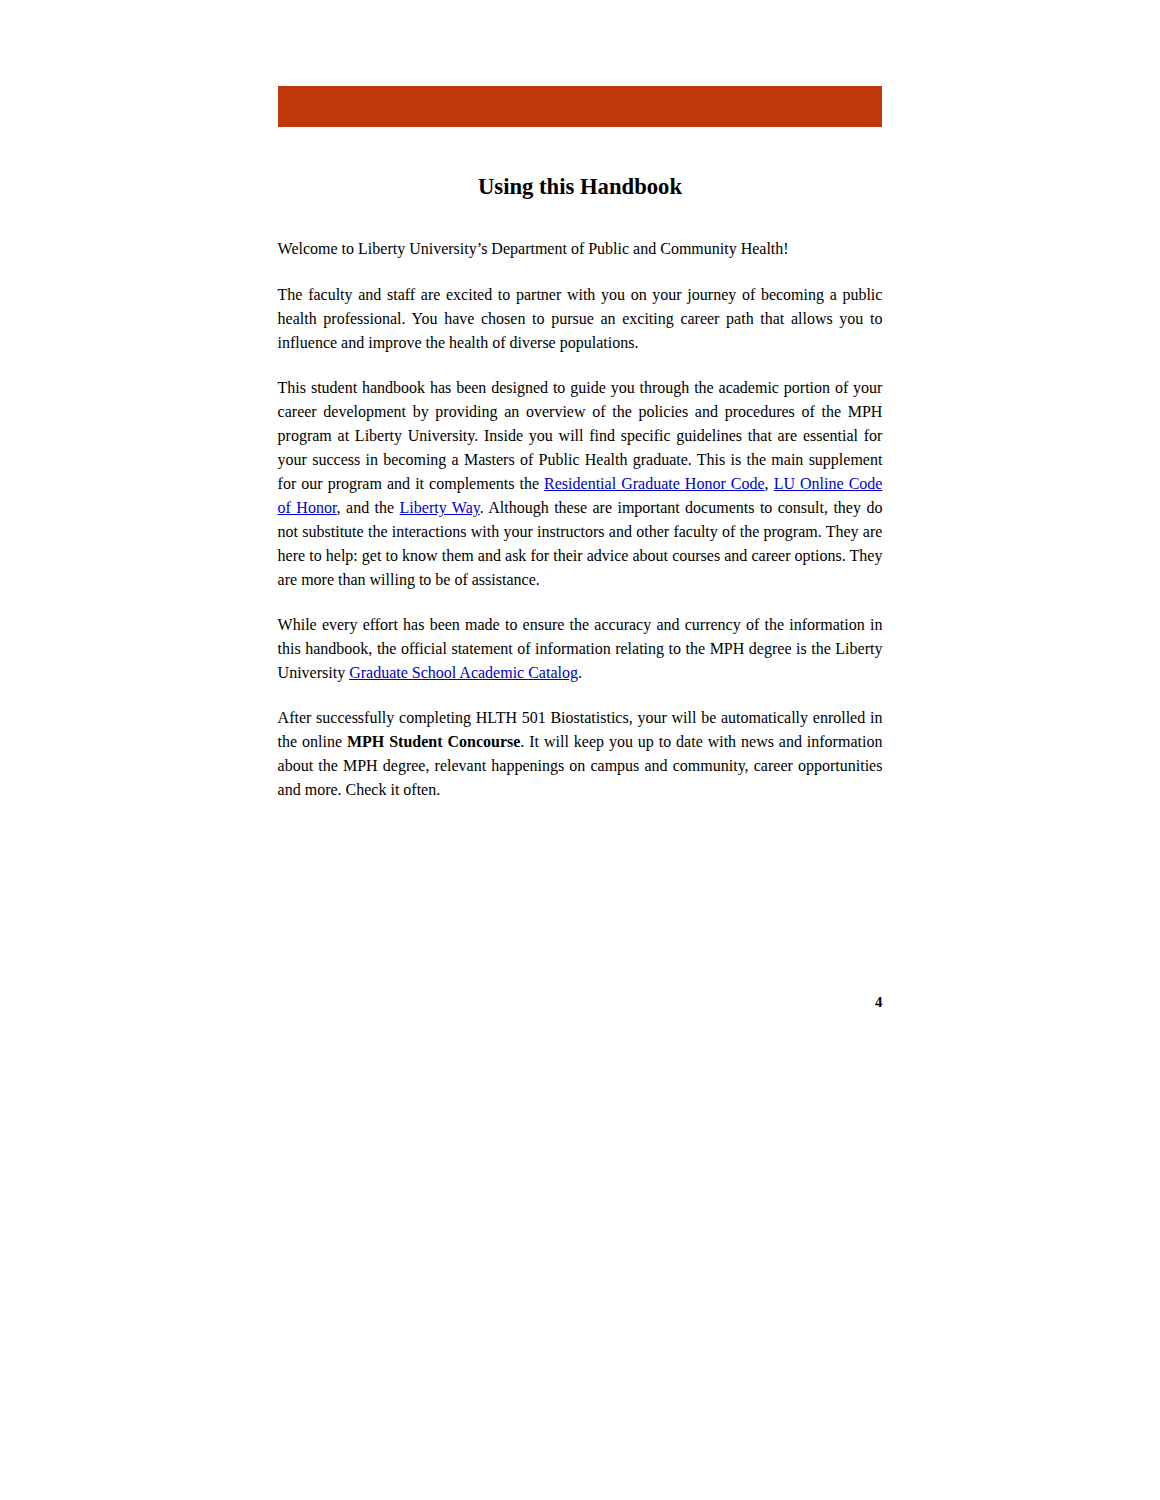Using this Handbook
Welcome to Liberty University’s Department of Public and Community Health!
The faculty and staff are excited to partner with you on your journey of becoming a public health professional. You have chosen to pursue an exciting career path that allows you to influence and improve the health of diverse populations.
This student handbook has been designed to guide you through the academic portion of your career development by providing an overview of the policies and procedures of the MPH program at Liberty University. Inside you will find specific guidelines that are essential for your success in becoming a Masters of Public Health graduate. This is the main supplement for our program and it complements the Residential Graduate Honor Code, LU Online Code of Honor, and the Liberty Way. Although these are important documents to consult, they do not substitute the interactions with your instructors and other faculty of the program. They are here to help: get to know them and ask for their advice about courses and career options. They are more than willing to be of assistance.
While every effort has been made to ensure the accuracy and currency of the information in this handbook, the official statement of information relating to the MPH degree is the Liberty University Graduate School Academic Catalog.
After successfully completing HLTH 501 Biostatistics, your will be automatically enrolled in the online MPH Student Concourse. It will keep you up to date with news and information about the MPH degree, relevant happenings on campus and community, career opportunities and more. Check it often.
4